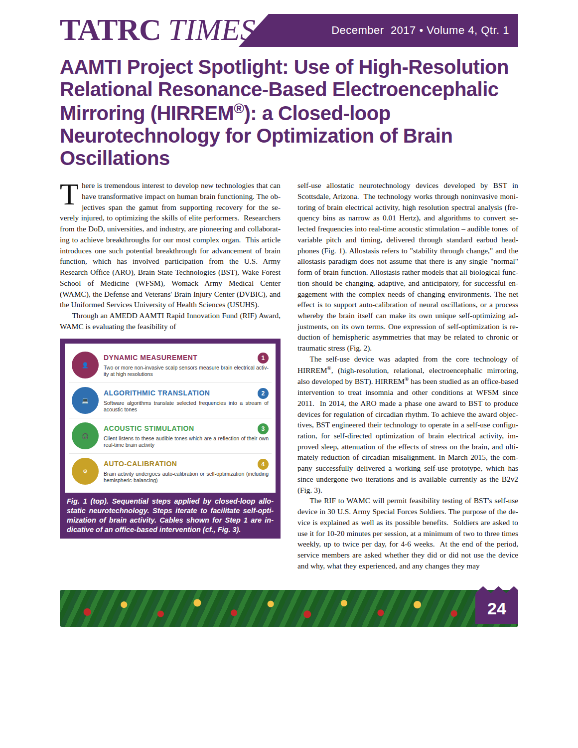TATRC TIMES
December 2017 • Volume 4, Qtr. 1
AAMTI Project Spotlight: Use of High-Resolution Relational Resonance-Based Electroencephalic Mirroring (HIRREM®): a Closed-loop Neurotechnology for Optimization of Brain Oscillations
There is tremendous interest to develop new technologies that can have transformative impact on human brain functioning. The objectives span the gamut from supporting recovery for the severely injured, to optimizing the skills of elite performers. Researchers from the DoD, universities, and industry, are pioneering and collaborating to achieve breakthroughs for our most complex organ. This article introduces one such potential breakthrough for advancement of brain function, which has involved participation from the U.S. Army Research Office (ARO), Brain State Technologies (BST), Wake Forest School of Medicine (WFSM), Womack Army Medical Center (WAMC), the Defense and Veterans' Brain Injury Center (DVBIC), and the Uniformed Services University of Health Sciences (USUHS).
Through an AMEDD AAMTI Rapid Innovation Fund (RIF) Award, WAMC is evaluating the feasibility of
👤
DYNAMIC MEASUREMENT 1
Two or more non-invasive scalp sensors measure brain electrical activity at high resolutions
💻
ALGORITHMIC TRANSLATION 2
Software algorithms translate selected frequencies into a stream of acoustic tones
🎧
ACOUSTIC STIMULATION 3
Client listens to these audible tones which are a reflection of their own real-time brain activity
⚙
AUTO-CALIBRATION 4
Brain activity undergoes auto-calibration or self-optimization (including hemispheric-balancing)
Fig. 1 (top). Sequential steps applied by closed-loop allostatic neurotechnology. Steps iterate to facilitate self-optimization of brain activity. Cables shown for Step 1 are indicative of an office-based intervention (cf., Fig. 3).
self-use allostatic neurotechnology devices developed by BST in Scottsdale, Arizona. The technology works through noninvasive monitoring of brain electrical activity, high resolution spectral analysis (frequency bins as narrow as 0.01 Hertz), and algorithms to convert selected frequencies into real-time acoustic stimulation – audible tones of variable pitch and timing, delivered through standard earbud headphones (Fig. 1). Allostasis refers to "stability through change," and the allostasis paradigm does not assume that there is any single "normal" form of brain function. Allostasis rather models that all biological function should be changing, adaptive, and anticipatory, for successful engagement with the complex needs of changing environments. The net effect is to support auto-calibration of neural oscillations, or a process whereby the brain itself can make its own unique self-optimizing adjustments, on its own terms. One expression of self-optimization is reduction of hemispheric asymmetries that may be related to chronic or traumatic stress (Fig. 2).
The self-use device was adapted from the core technology of HIRREM®, (high-resolution, relational, electroencephalic mirroring, also developed by BST). HIRREM® has been studied as an office-based intervention to treat insomnia and other conditions at WFSM since 2011. In 2014, the ARO made a phase one award to BST to produce devices for regulation of circadian rhythm. To achieve the award objectives, BST engineered their technology to operate in a self-use configuration, for self-directed optimization of brain electrical activity, improved sleep, attenuation of the effects of stress on the brain, and ultimately reduction of circadian misalignment. In March 2015, the company successfully delivered a working self-use prototype, which has since undergone two iterations and is available currently as the B2v2 (Fig. 3).
The RIF to WAMC will permit feasibility testing of BST's self-use device in 30 U.S. Army Special Forces Soldiers. The purpose of the device is explained as well as its possible benefits. Soldiers are asked to use it for 10-20 minutes per session, at a minimum of two to three times weekly, up to twice per day, for 4-6 weeks. At the end of the period, service members are asked whether they did or did not use the device and why, what they experienced, and any changes they may
24